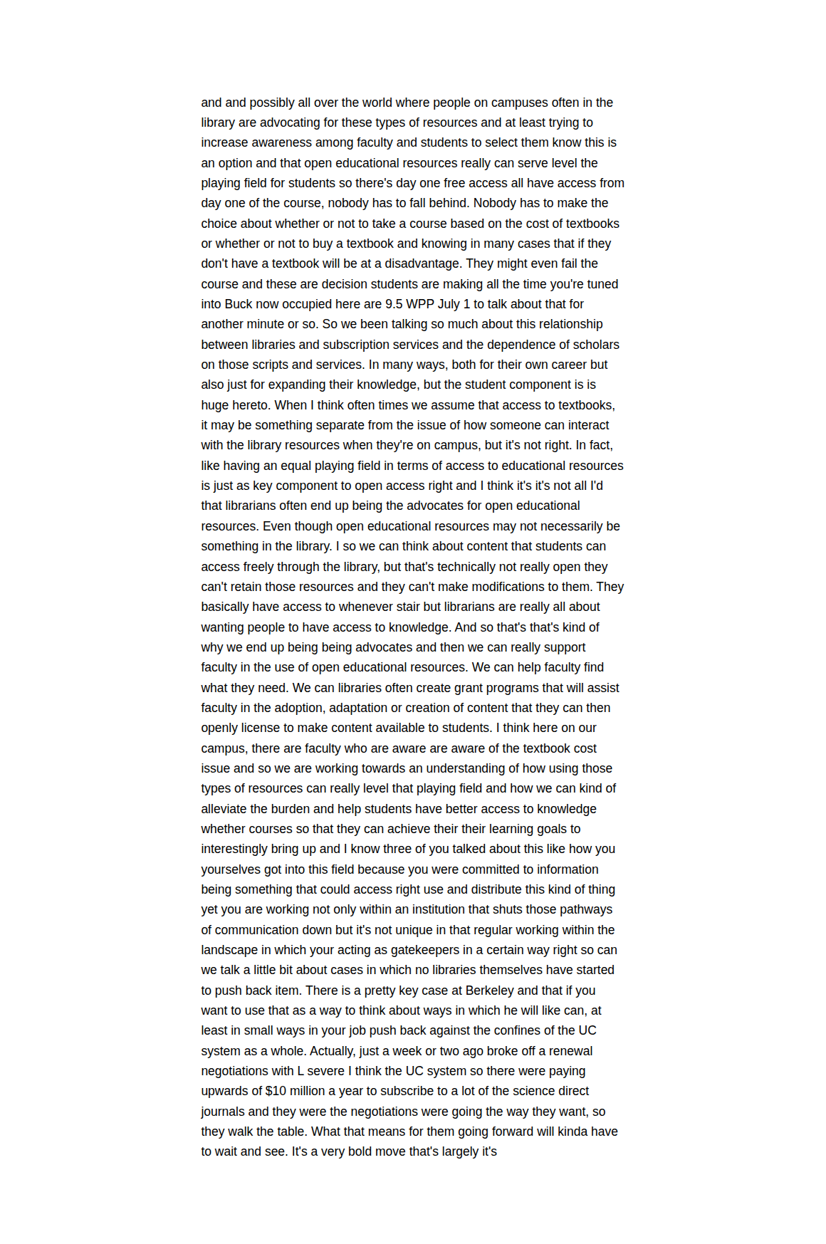and and possibly all over the world where people on campuses often in the library are advocating for these types of resources and at least trying to increase awareness among faculty and students to select them know this is an option and that open educational resources really can serve level the playing field for students so there's day one free access all have access from day one of the course, nobody has to fall behind. Nobody has to make the choice about whether or not to take a course based on the cost of textbooks or whether or not to buy a textbook and knowing in many cases that if they don't have a textbook will be at a disadvantage. They might even fail the course and these are decision students are making all the time you're tuned into Buck now occupied here are 9.5 WPP July 1 to talk about that for another minute or so. So we been talking so much about this relationship between libraries and subscription services and the dependence of scholars on those scripts and services. In many ways, both for their own career but also just for expanding their knowledge, but the student component is is huge hereto. When I think often times we assume that access to textbooks, it may be something separate from the issue of how someone can interact with the library resources when they're on campus, but it's not right. In fact, like having an equal playing field in terms of access to educational resources is just as key component to open access right and I think it's it's not all I'd that librarians often end up being the advocates for open educational resources. Even though open educational resources may not necessarily be something in the library. I so we can think about content that students can access freely through the library, but that's technically not really open they can't retain those resources and they can't make modifications to them. They basically have access to whenever stair but librarians are really all about wanting people to have access to knowledge. And so that's that's kind of why we end up being being advocates and then we can really support faculty in the use of open educational resources. We can help faculty find what they need. We can libraries often create grant programs that will assist faculty in the adoption, adaptation or creation of content that they can then openly license to make content available to students. I think here on our campus, there are faculty who are aware are aware of the textbook cost issue and so we are working towards an understanding of how using those types of resources can really level that playing field and how we can kind of alleviate the burden and help students have better access to knowledge whether courses so that they can achieve their their learning goals to interestingly bring up and I know three of you talked about this like how you yourselves got into this field because you were committed to information being something that could access right use and distribute this kind of thing yet you are working not only within an institution that shuts those pathways of communication down but it's not unique in that regular working within the landscape in which your acting as gatekeepers in a certain way right so can we talk a little bit about cases in which no libraries themselves have started to push back item. There is a pretty key case at Berkeley and that if you want to use that as a way to think about ways in which he will like can, at least in small ways in your job push back against the confines of the UC system as a whole. Actually, just a week or two ago broke off a renewal negotiations with L severe I think the UC system so there were paying upwards of $10 million a year to subscribe to a lot of the science direct journals and they were the negotiations were going the way they want, so they walk the table. What that means for them going forward will kinda have to wait and see. It's a very bold move that's largely it's